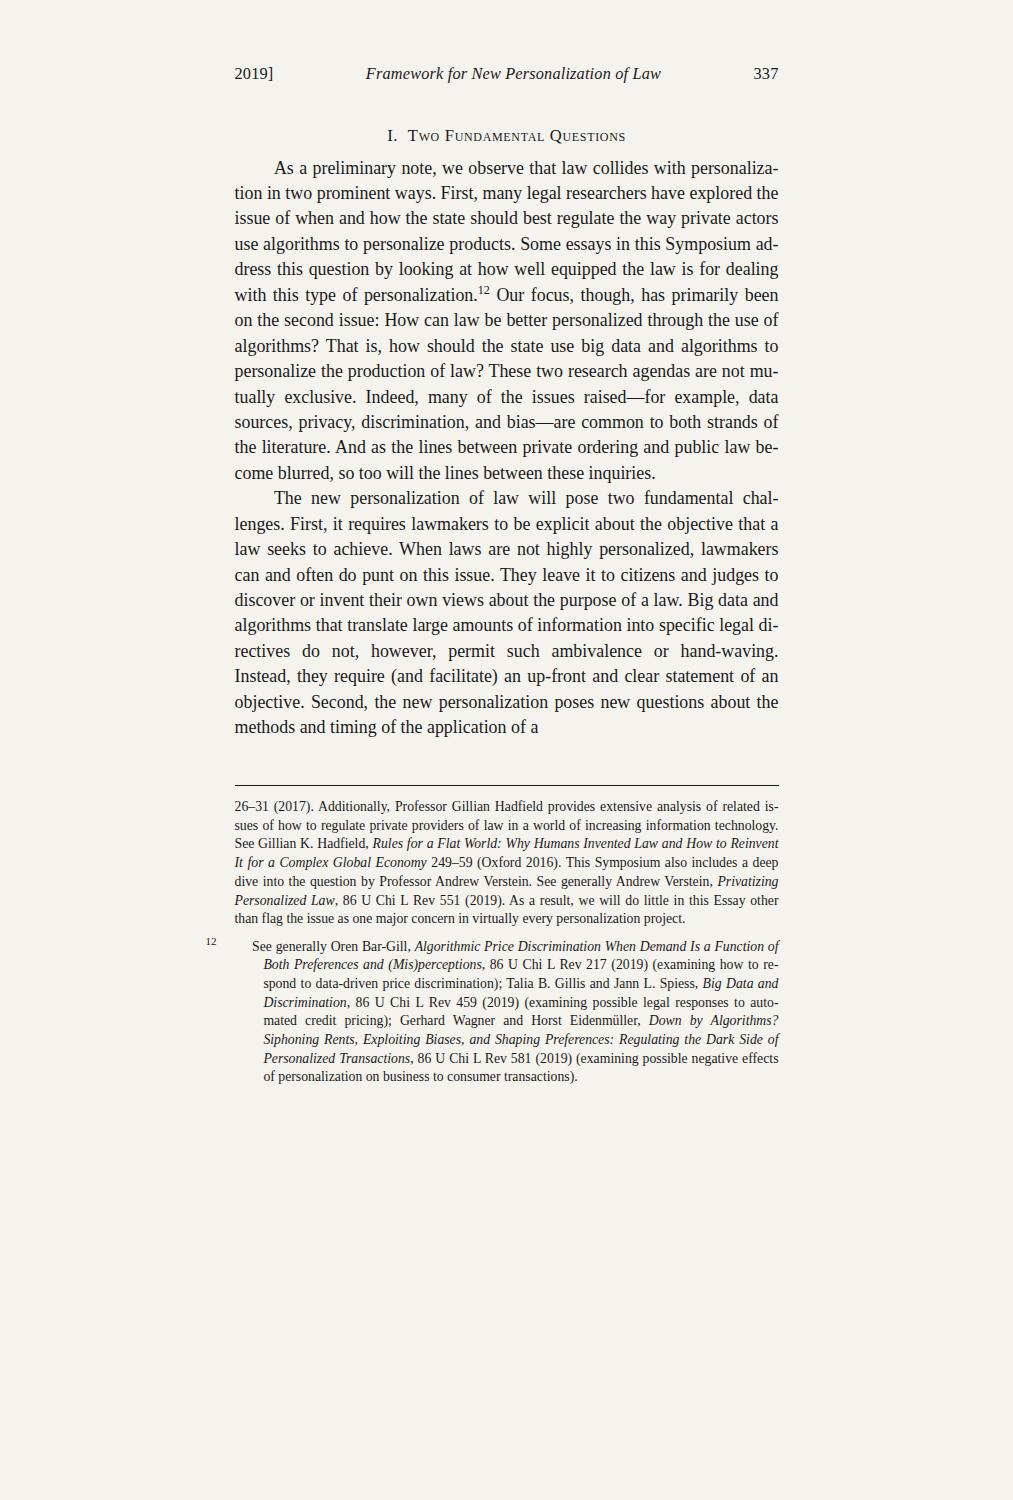2019] Framework for New Personalization of Law 337
I. Two Fundamental Questions
As a preliminary note, we observe that law collides with personalization in two prominent ways. First, many legal researchers have explored the issue of when and how the state should best regulate the way private actors use algorithms to personalize products. Some essays in this Symposium address this question by looking at how well equipped the law is for dealing with this type of personalization.12 Our focus, though, has primarily been on the second issue: How can law be better personalized through the use of algorithms? That is, how should the state use big data and algorithms to personalize the production of law? These two research agendas are not mutually exclusive. Indeed, many of the issues raised—for example, data sources, privacy, discrimination, and bias—are common to both strands of the literature. And as the lines between private ordering and public law become blurred, so too will the lines between these inquiries.
The new personalization of law will pose two fundamental challenges. First, it requires lawmakers to be explicit about the objective that a law seeks to achieve. When laws are not highly personalized, lawmakers can and often do punt on this issue. They leave it to citizens and judges to discover or invent their own views about the purpose of a law. Big data and algorithms that translate large amounts of information into specific legal directives do not, however, permit such ambivalence or hand-waving. Instead, they require (and facilitate) an up-front and clear statement of an objective. Second, the new personalization poses new questions about the methods and timing of the application of a
26–31 (2017). Additionally, Professor Gillian Hadfield provides extensive analysis of related issues of how to regulate private providers of law in a world of increasing information technology. See Gillian K. Hadfield, Rules for a Flat World: Why Humans Invented Law and How to Reinvent It for a Complex Global Economy 249–59 (Oxford 2016). This Symposium also includes a deep dive into the question by Professor Andrew Verstein. See generally Andrew Verstein, Privatizing Personalized Law, 86 U Chi L Rev 551 (2019). As a result, we will do little in this Essay other than flag the issue as one major concern in virtually every personalization project.
12 See generally Oren Bar-Gill, Algorithmic Price Discrimination When Demand Is a Function of Both Preferences and (Mis)perceptions, 86 U Chi L Rev 217 (2019) (examining how to respond to data-driven price discrimination); Talia B. Gillis and Jann L. Spiess, Big Data and Discrimination, 86 U Chi L Rev 459 (2019) (examining possible legal responses to automated credit pricing); Gerhard Wagner and Horst Eidenmüller, Down by Algorithms? Siphoning Rents, Exploiting Biases, and Shaping Preferences: Regulating the Dark Side of Personalized Transactions, 86 U Chi L Rev 581 (2019) (examining possible negative effects of personalization on business to consumer transactions).